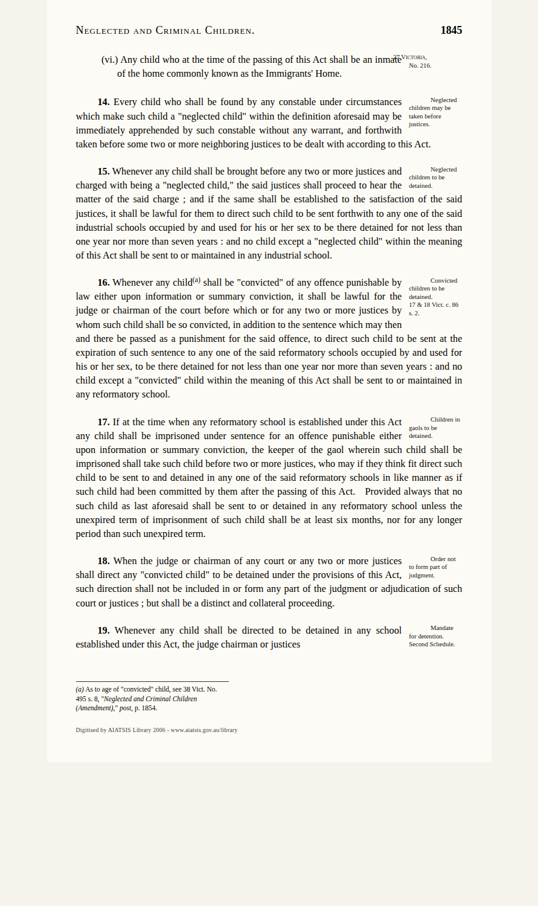Neglected and Criminal Children. 1845
27 Victoria,
No. 216. (vi.) Any child who at the time of the passing of this Act shall be an inmate of the home commonly known as the Immigrants' Home.
Neglected children may be taken before justices. 14. Every child who shall be found by any constable under circumstances which make such child a "neglected child" within the definition aforesaid may be immediately apprehended by such constable without any warrant, and forthwith taken before some two or more neighboring justices to be dealt with according to this Act.
Neglected children to be detained. 15. Whenever any child shall be brought before any two or more justices and charged with being a "neglected child," the said justices shall proceed to hear the matter of the said charge ; and if the same shall be established to the satisfaction of the said justices, it shall be lawful for them to direct such child to be sent forthwith to any one of the said industrial schools occupied by and used for his or her sex to be there detained for not less than one year nor more than seven years : and no child except a "neglected child" within the meaning of this Act shall be sent to or maintained in any industrial school.
Convicted children to be detained.
17 & 18 Vict. c. 86 s. 2. 16. Whenever any child(a) shall be "convicted" of any offence punishable by law either upon information or summary conviction, it shall be lawful for the judge or chairman of the court before which or for any two or more justices by whom such child shall be so convicted, in addition to the sentence which may then and there be passed as a punishment for the said offence, to direct such child to be sent at the expiration of such sentence to any one of the said reformatory schools occupied by and used for his or her sex, to be there detained for not less than one year nor more than seven years : and no child except a "convicted" child within the meaning of this Act shall be sent to or maintained in any reformatory school.
Children in gaols to be detained. 17. If at the time when any reformatory school is established under this Act any child shall be imprisoned under sentence for an offence punishable either upon information or summary conviction, the keeper of the gaol wherein such child shall be imprisoned shall take such child before two or more justices, who may if they think fit direct such child to be sent to and detained in any one of the said reformatory schools in like manner as if such child had been committed by them after the passing of this Act. Provided always that no such child as last aforesaid shall be sent to or detained in any reformatory school unless the unexpired term of imprisonment of such child shall be at least six months, nor for any longer period than such unexpired term.
Order not to form part of judgment. 18. When the judge or chairman of any court or any two or more justices shall direct any "convicted child" to be detained under the provisions of this Act, such direction shall not be included in or form any part of the judgment or adjudication of such court or justices ; but shall be a distinct and collateral proceeding.
Mandate for detention.
Second Schedule. 19. Whenever any child shall be directed to be detained in any school established under this Act, the judge chairman or justices
(a) As to age of "convicted" child, see 38 Vict. No. 495 s. 8, "Neglected and Criminal Children (Amendment)," post, p. 1854.
Digitised by AIATSIS Library 2006 - www.aiatsis.gov.au/library